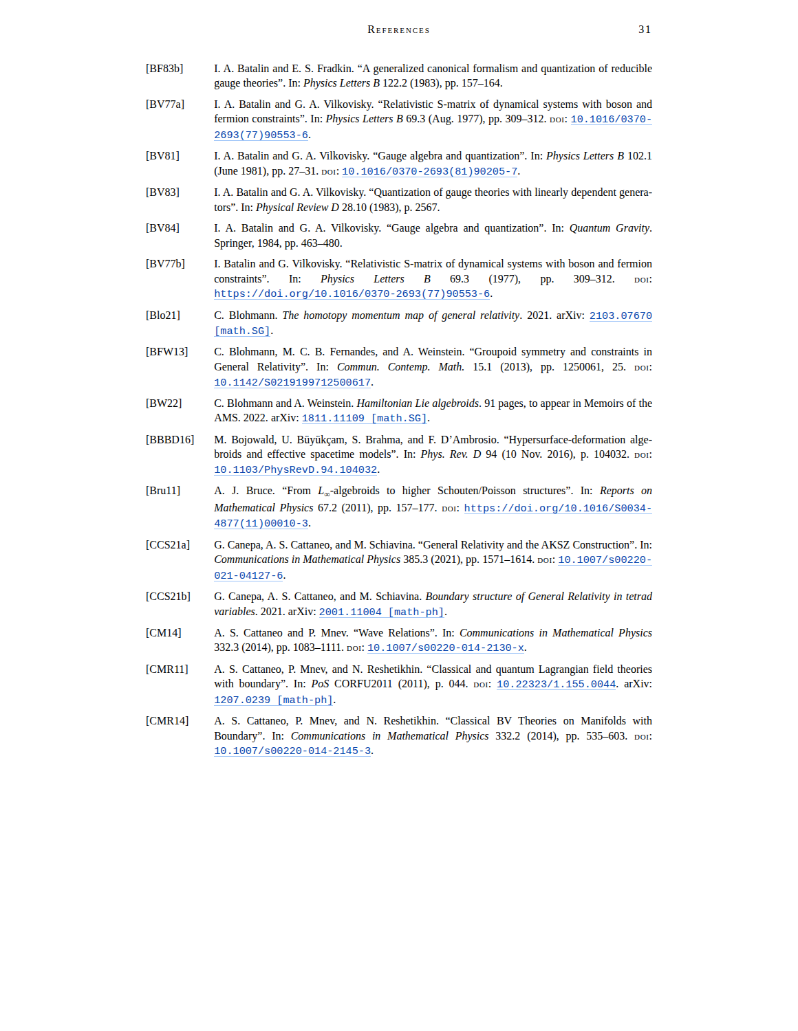References 31
[BF83b]
I. A. Batalin and E. S. Fradkin. “A generalized canonical formalism and quantization of reducible gauge theories”. In: Physics Letters B 122.2 (1983), pp. 157–164.
[BV77a]
I. A. Batalin and G. A. Vilkovisky. “Relativistic S-matrix of dynamical systems with boson and fermion constraints”. In: Physics Letters B 69.3 (Aug. 1977), pp. 309–312. doi: 10.1016/0370-2693(77)90553-6.
[BV81]
I. A. Batalin and G. A. Vilkovisky. “Gauge algebra and quantization”. In: Physics Letters B 102.1 (June 1981), pp. 27–31. doi: 10.1016/0370-2693(81)90205-7.
[BV83]
I. A. Batalin and G. A. Vilkovisky. “Quantization of gauge theories with linearly dependent generators”. In: Physical Review D 28.10 (1983), p. 2567.
[BV84]
I. A. Batalin and G. A. Vilkovisky. “Gauge algebra and quantization”. In: Quantum Gravity. Springer, 1984, pp. 463–480.
[BV77b]
I. Batalin and G. Vilkovisky. “Relativistic S-matrix of dynamical systems with boson and fermion constraints”. In: Physics Letters B 69.3 (1977), pp. 309–312. doi: https://doi.org/10.1016/0370-2693(77)90553-6.
[Blo21]
C. Blohmann. The homotopy momentum map of general relativity. 2021. arXiv: 2103.07670 [math.SG].
[BFW13]
C. Blohmann, M. C. B. Fernandes, and A. Weinstein. “Groupoid symmetry and constraints in General Relativity”. In: Commun. Contemp. Math. 15.1 (2013), pp. 1250061, 25. doi: 10.1142/S0219199712500617.
[BW22]
C. Blohmann and A. Weinstein. Hamiltonian Lie algebroids. 91 pages, to appear in Memoirs of the AMS. 2022. arXiv: 1811.11109 [math.SG].
[BBBD16]
M. Bojowald, U. Büyükçam, S. Brahma, and F. D’Ambrosio. “Hypersurface-deformation algebroids and effective spacetime models”. In: Phys. Rev. D 94 (10 Nov. 2016), p. 104032. doi: 10.1103/PhysRevD.94.104032.
[Bru11]
A. J. Bruce. “From L∞-algebroids to higher Schouten/Poisson structures”. In: Reports on Mathematical Physics 67.2 (2011), pp. 157–177. doi: https://doi.org/10.1016/S0034-4877(11)00010-3.
[CCS21a]
G. Canepa, A. S. Cattaneo, and M. Schiavina. “General Relativity and the AKSZ Construction”. In: Communications in Mathematical Physics 385.3 (2021), pp. 1571–1614. doi: 10.1007/s00220-021-04127-6.
[CCS21b]
G. Canepa, A. S. Cattaneo, and M. Schiavina. Boundary structure of General Relativity in tetrad variables. 2021. arXiv: 2001.11004 [math-ph].
[CM14]
A. S. Cattaneo and P. Mnev. “Wave Relations”. In: Communications in Mathematical Physics 332.3 (2014), pp. 1083–1111. doi: 10.1007/s00220-014-2130-x.
[CMR11]
A. S. Cattaneo, P. Mnev, and N. Reshetikhin. “Classical and quantum Lagrangian field theories with boundary”. In: PoS CORFU2011 (2011), p. 044. doi: 10.22323/1.155.0044. arXiv: 1207.0239 [math-ph].
[CMR14]
A. S. Cattaneo, P. Mnev, and N. Reshetikhin. “Classical BV Theories on Manifolds with Boundary”. In: Communications in Mathematical Physics 332.2 (2014), pp. 535–603. doi: 10.1007/s00220-014-2145-3.